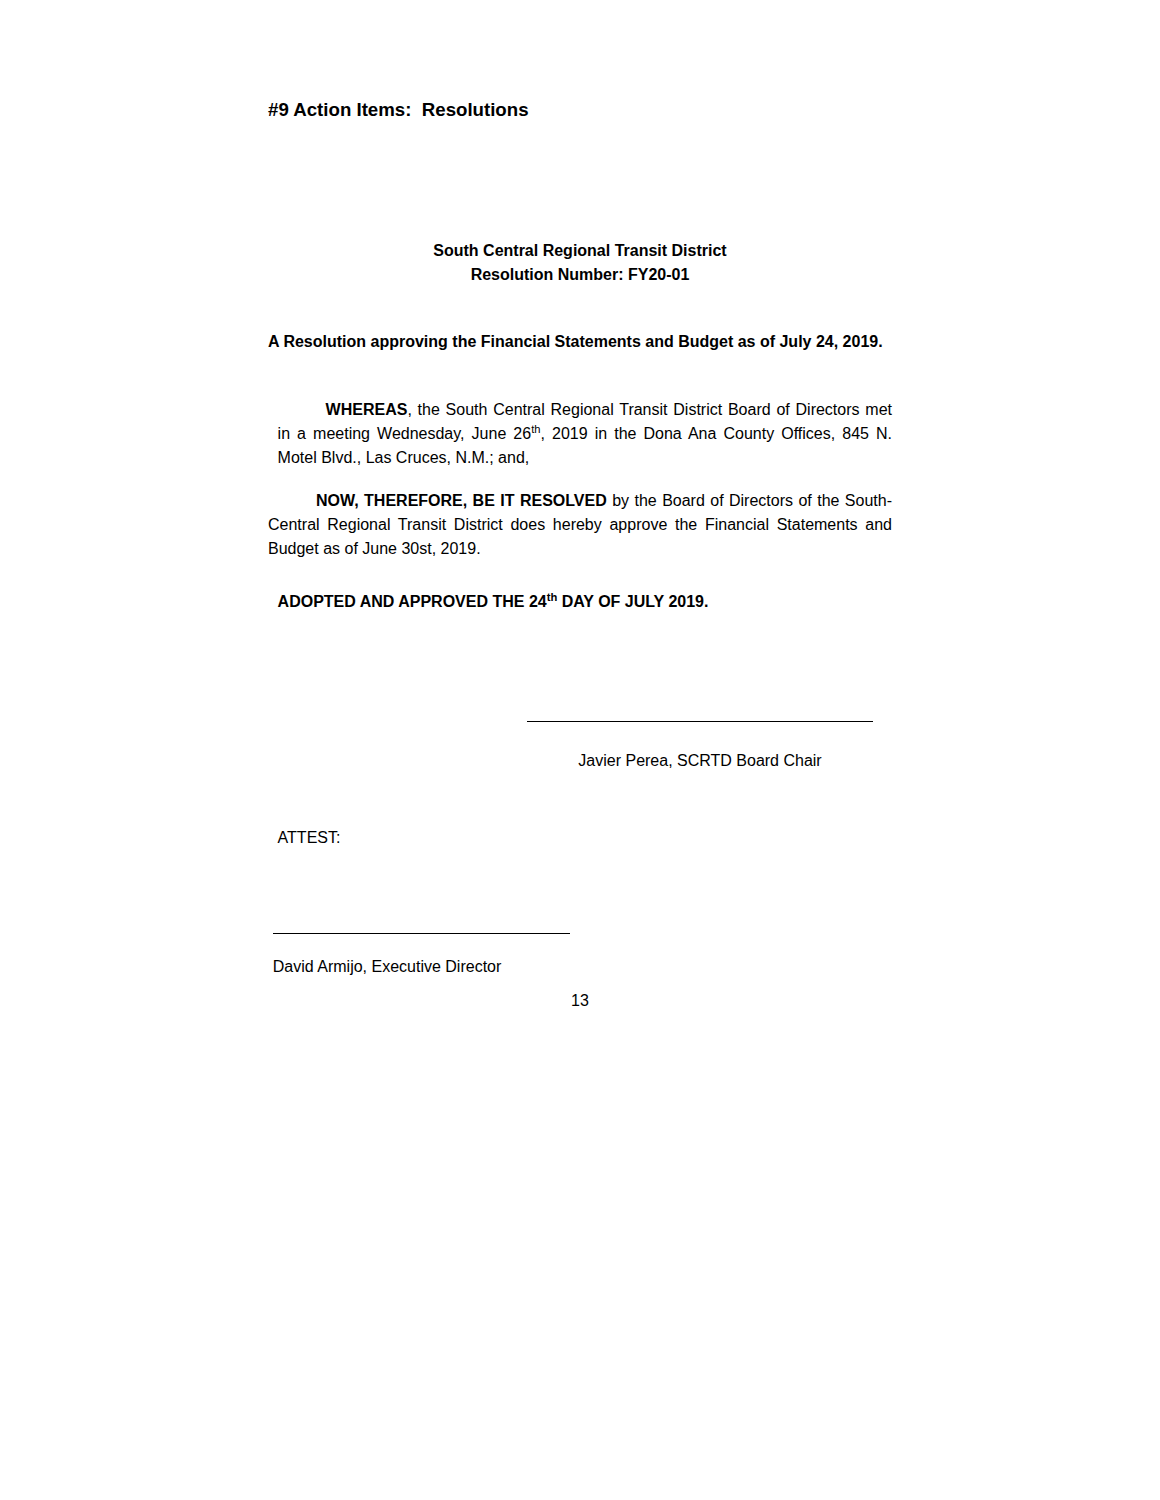#9 Action Items: Resolutions
South Central Regional Transit District
Resolution Number: FY20-01
A Resolution approving the Financial Statements and Budget as of July 24, 2019.
WHEREAS, the South Central Regional Transit District Board of Directors met in a meeting Wednesday, June 26th, 2019 in the Dona Ana County Offices, 845 N. Motel Blvd., Las Cruces, N.M.; and,
NOW, THEREFORE, BE IT RESOLVED by the Board of Directors of the South-Central Regional Transit District does hereby approve the Financial Statements and Budget as of June 30st, 2019.
ADOPTED AND APPROVED THE 24th DAY OF JULY 2019.
Javier Perea, SCRTD Board Chair
ATTEST:
David Armijo, Executive Director
13